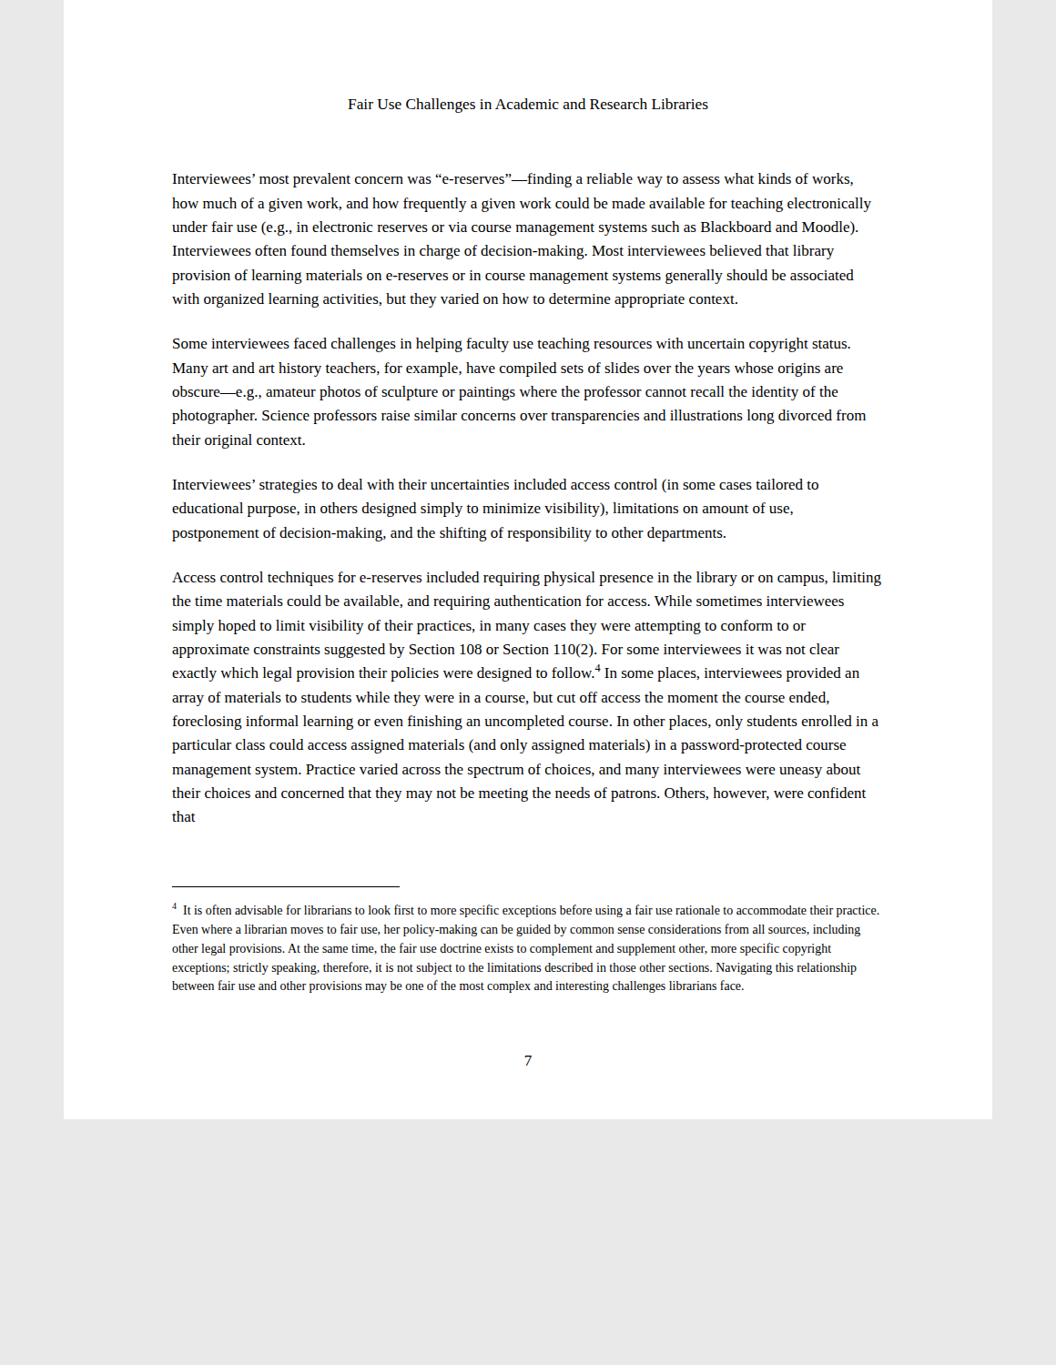Fair Use Challenges in Academic and Research Libraries
Interviewees’ most prevalent concern was “e-reserves”—finding a reliable way to assess what kinds of works, how much of a given work, and how frequently a given work could be made available for teaching electronically under fair use (e.g., in electronic reserves or via course management systems such as Blackboard and Moodle). Interviewees often found themselves in charge of decision-making. Most interviewees believed that library provision of learning materials on e-reserves or in course management systems generally should be associated with organized learning activities, but they varied on how to determine appropriate context.
Some interviewees faced challenges in helping faculty use teaching resources with uncertain copyright status. Many art and art history teachers, for example, have compiled sets of slides over the years whose origins are obscure—e.g., amateur photos of sculpture or paintings where the professor cannot recall the identity of the photographer. Science professors raise similar concerns over transparencies and illustrations long divorced from their original context.
Interviewees’ strategies to deal with their uncertainties included access control (in some cases tailored to educational purpose, in others designed simply to minimize visibility), limitations on amount of use, postponement of decision-making, and the shifting of responsibility to other departments.
Access control techniques for e-reserves included requiring physical presence in the library or on campus, limiting the time materials could be available, and requiring authentication for access. While sometimes interviewees simply hoped to limit visibility of their practices, in many cases they were attempting to conform to or approximate constraints suggested by Section 108 or Section 110(2). For some interviewees it was not clear exactly which legal provision their policies were designed to follow.4 In some places, interviewees provided an array of materials to students while they were in a course, but cut off access the moment the course ended, foreclosing informal learning or even finishing an uncompleted course. In other places, only students enrolled in a particular class could access assigned materials (and only assigned materials) in a password-protected course management system. Practice varied across the spectrum of choices, and many interviewees were uneasy about their choices and concerned that they may not be meeting the needs of patrons. Others, however, were confident that
4 It is often advisable for librarians to look first to more specific exceptions before using a fair use rationale to accommodate their practice. Even where a librarian moves to fair use, her policy-making can be guided by common sense considerations from all sources, including other legal provisions. At the same time, the fair use doctrine exists to complement and supplement other, more specific copyright exceptions; strictly speaking, therefore, it is not subject to the limitations described in those other sections. Navigating this relationship between fair use and other provisions may be one of the most complex and interesting challenges librarians face.
7